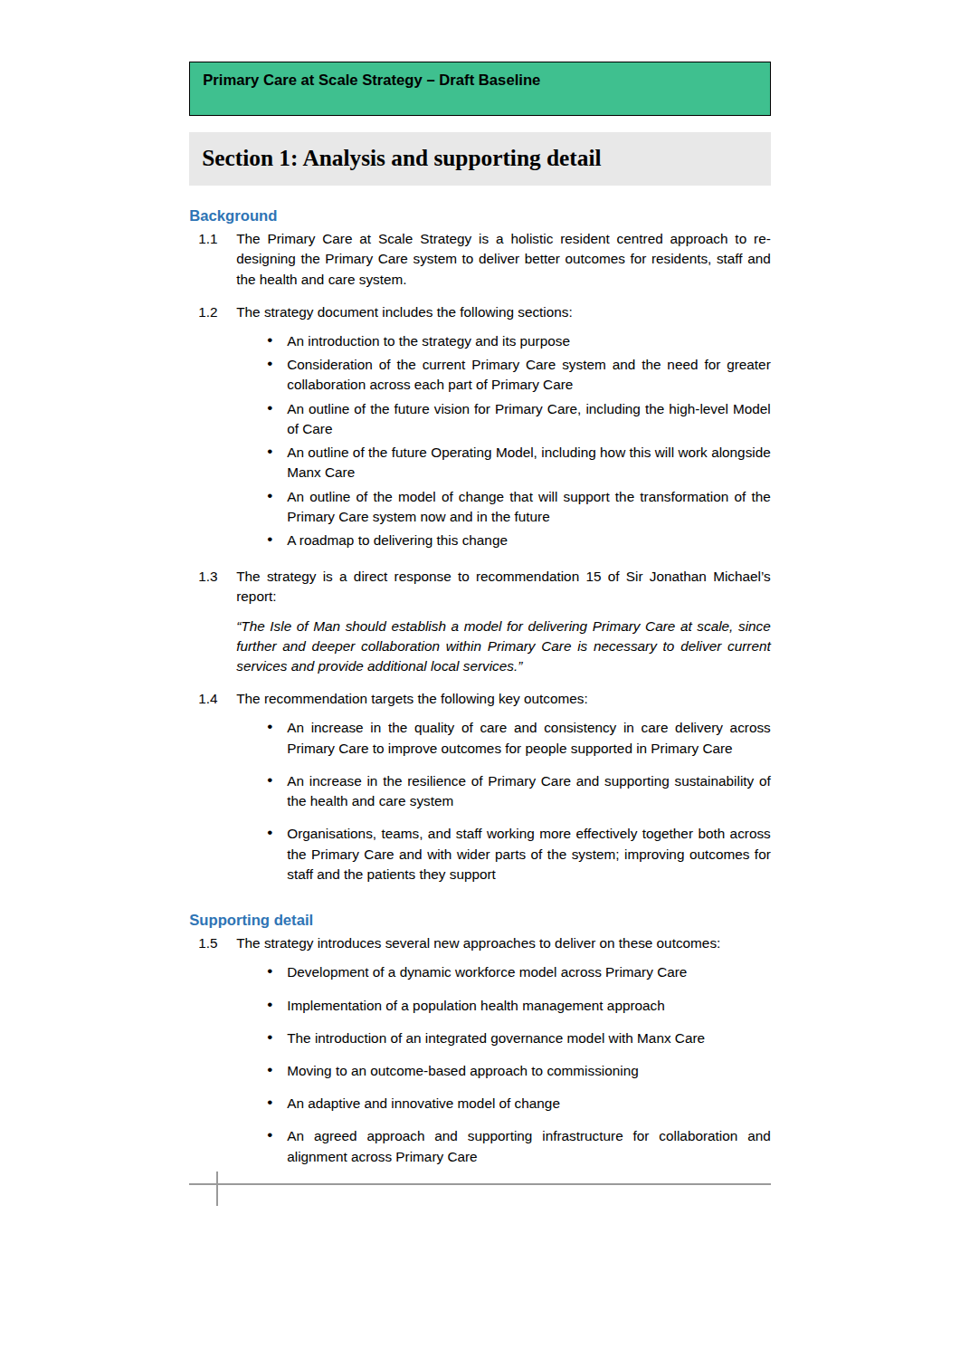Primary Care at Scale Strategy – Draft Baseline
Section 1: Analysis and supporting detail
Background
1.1
The Primary Care at Scale Strategy is a holistic resident centred approach to re-designing the Primary Care system to deliver better outcomes for residents, staff and the health and care system.
1.2
The strategy document includes the following sections:
An introduction to the strategy and its purpose
Consideration of the current Primary Care system and the need for greater collaboration across each part of Primary Care
An outline of the future vision for Primary Care, including the high-level Model of Care
An outline of the future Operating Model, including how this will work alongside Manx Care
An outline of the model of change that will support the transformation of the Primary Care system now and in the future
A roadmap to delivering this change
1.3
The strategy is a direct response to recommendation 15 of Sir Jonathan Michael’s report:
“The Isle of Man should establish a model for delivering Primary Care at scale, since further and deeper collaboration within Primary Care is necessary to deliver current services and provide additional local services.”
1.4
The recommendation targets the following key outcomes:
An increase in the quality of care and consistency in care delivery across Primary Care to improve outcomes for people supported in Primary Care
An increase in the resilience of Primary Care and supporting sustainability of the health and care system
Organisations, teams, and staff working more effectively together both across the Primary Care and with wider parts of the system; improving outcomes for staff and the patients they support
Supporting detail
1.5
The strategy introduces several new approaches to deliver on these outcomes:
Development of a dynamic workforce model across Primary Care
Implementation of a population health management approach
The introduction of an integrated governance model with Manx Care
Moving to an outcome-based approach to commissioning
An adaptive and innovative model of change
An agreed approach and supporting infrastructure for collaboration and alignment across Primary Care